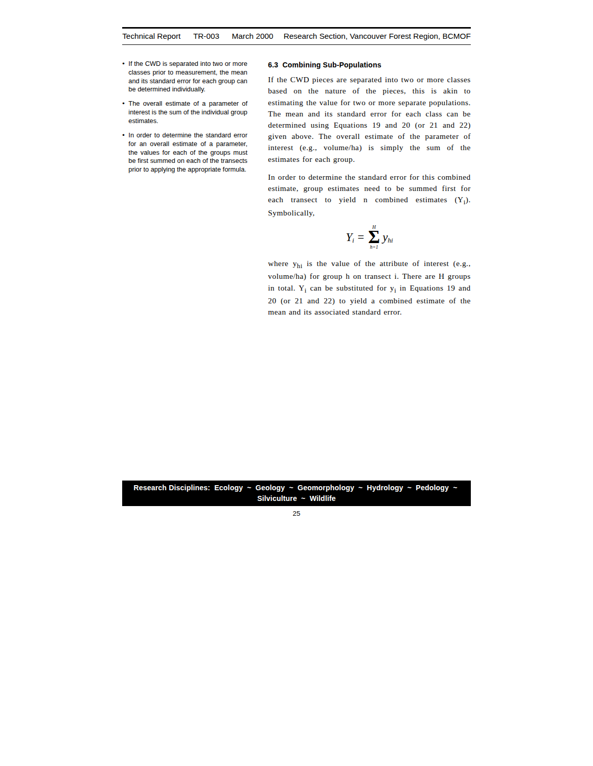Technical Report TR-003 March 2000
Research Section, Vancouver Forest Region, BCMOF
If the CWD is separated into two or more classes prior to measurement, the mean and its standard error for each group can be determined individually.
The overall estimate of a parameter of interest is the sum of the individual group estimates.
In order to determine the standard error for an overall estimate of a parameter, the values for each of the groups must be first summed on each of the transects prior to applying the appropriate formula.
6.3 Combining Sub-Populations
If the CWD pieces are separated into two or more classes based on the nature of the pieces, this is akin to estimating the value for two or more separate populations. The mean and its standard error for each class can be determined using Equations 19 and 20 (or 21 and 22) given above. The overall estimate of the parameter of interest (e.g., volume/ha) is simply the sum of the estimates for each group.
In order to determine the standard error for this combined estimate, group estimates need to be summed first for each transect to yield n combined estimates (Yi). Symbolically,
Yi = H Σ h=1 yhi
where yhi is the value of the attribute of interest (e.g., volume/ha) for group h on transect i. There are H groups in total. Yi can be substituted for yi in Equations 19 and 20 (or 21 and 22) to yield a combined estimate of the mean and its associated standard error.
Research Disciplines: Ecology ~ Geology ~ Geomorphology ~ Hydrology ~ Pedology ~ Silviculture ~ Wildlife
25